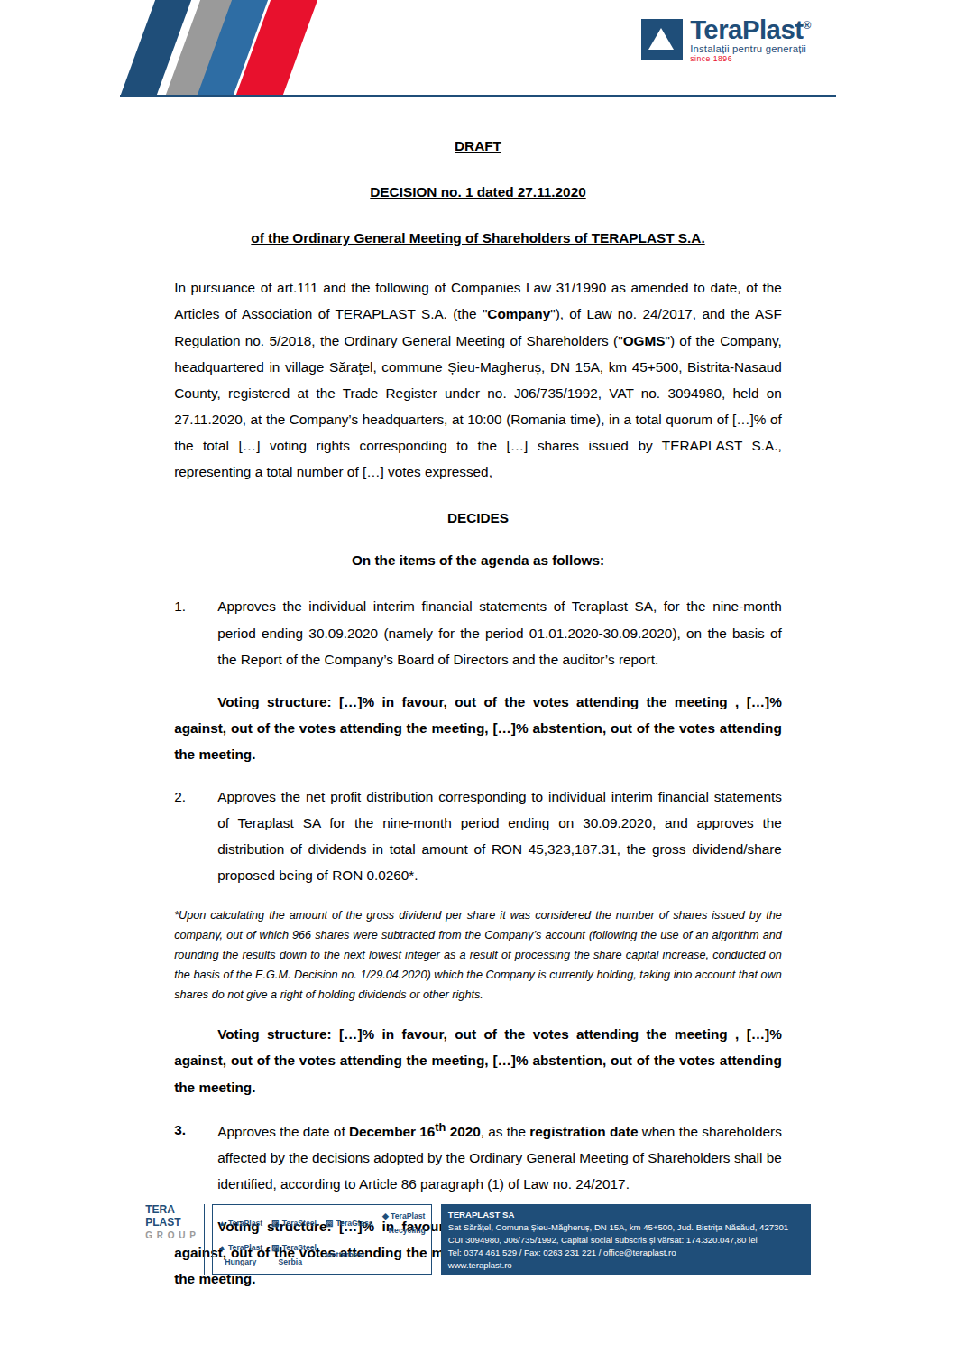TeraPlast®
Instalații pentru generații
since 1896
DRAFT
DECISION no. 1 dated 27.11.2020
of the Ordinary General Meeting of Shareholders of TERAPLAST S.A.
In pursuance of art.111 and the following of Companies Law 31/1990 as amended to date, of the Articles of Association of TERAPLAST S.A. (the "Company"), of Law no. 24/2017, and the ASF Regulation no. 5/2018, the Ordinary General Meeting of Shareholders ("OGMS") of the Company, headquartered in village Săraţel, commune Șieu-Magheruș, DN 15A, km 45+500, Bistrita-Nasaud County, registered at the Trade Register under no. J06/735/1992, VAT no. 3094980, held on 27.11.2020, at the Company’s headquarters, at 10:00 (Romania time), in a total quorum of […]% of the total […] voting rights corresponding to the […] shares issued by TERAPLAST S.A., representing a total number of […] votes expressed,
DECIDES
On the items of the agenda as follows:
1.
Approves the individual interim financial statements of Teraplast SA, for the nine-month period ending 30.09.2020 (namely for the period 01.01.2020-30.09.2020), on the basis of the Report of the Company’s Board of Directors and the auditor’s report.
Voting structure: […]% in favour, out of the votes attending the meeting , […]% against, out of the votes attending the meeting, […]% abstention, out of the votes attending the meeting.
2.
Approves the net profit distribution corresponding to individual interim financial statements of Teraplast SA for the nine-month period ending on 30.09.2020, and approves the distribution of dividends in total amount of RON 45,323,187.31, the gross dividend/share proposed being of RON 0.0260*.
*Upon calculating the amount of the gross dividend per share it was considered the number of shares issued by the company, out of which 966 shares were subtracted from the Company’s account (following the use of an algorithm and rounding the results down to the next lowest integer as a result of processing the share capital increase, conducted on the basis of the E.G.M. Decision no. 1/29.04.2020) which the Company is currently holding, taking into account that own shares do not give a right of holding dividends or other rights.
Voting structure: […]% in favour, out of the votes attending the meeting , […]% against, out of the votes attending the meeting, […]% abstention, out of the votes attending the meeting.
3.
Approves the date of December 16th 2020, as the registration date when the shareholders affected by the decisions adopted by the Ordinary General Meeting of Shareholders shall be identified, according to Article 86 paragraph (1) of Law no. 24/2017.
Voting structure: […]% in favour, out of the votes attending the meeting , […]% against, out of the votes attending the meeting, […]% abstention, out of the votes attending the meeting.
TERA
PLAST
G R O U P
▲ TeraPlast ▨ TeraSteel ▨ TeraGlass ◆ TeraPlast
Recycling ▲ TeraPlast
Hungary ▨ TeraSteel
Serbia wetterbest
TERAPLAST SA
Sat Sărățel, Comuna Șieu-Măgheruș, DN 15A, km 45+500, Jud. Bistrița Năsăud, 427301
CUI 3094980, J06/735/1992, Capital social subscris și vărsat: 174.320.047,80 lei
Tel: 0374 461 529 / Fax: 0263 231 221 / office@teraplast.ro
www.teraplast.ro